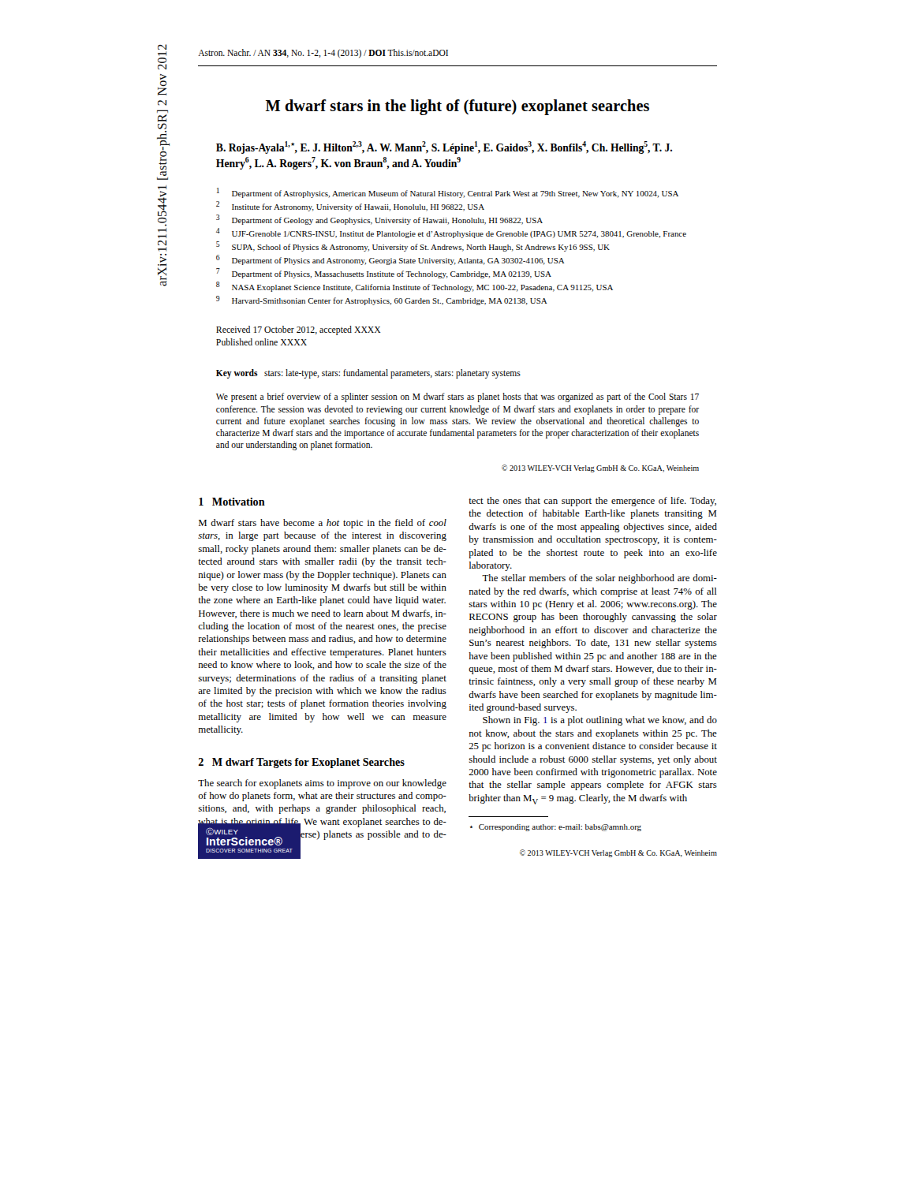arXiv:1211.0544v1 [astro-ph.SR] 2 Nov 2012
Astron. Nachr. / AN 334, No. 1-2, 1-4 (2013) / DOI This.is/not.aDOI
M dwarf stars in the light of (future) exoplanet searches
B. Rojas-Ayala1,⋆, E. J. Hilton2,3, A. W. Mann2, S. Lépine1, E. Gaidos3, X. Bonfils4, Ch. Helling5, T. J. Henry6, L. A. Rogers7, K. von Braun8, and A. Youdin9
1 Department of Astrophysics, American Museum of Natural History, Central Park West at 79th Street, New York, NY 10024, USA
2 Institute for Astronomy, University of Hawaii, Honolulu, HI 96822, USA
3 Department of Geology and Geophysics, University of Hawaii, Honolulu, HI 96822, USA
4 UJF-Grenoble 1/CNRS-INSU, Institut de Plantologie et d’Astrophysique de Grenoble (IPAG) UMR 5274, 38041, Grenoble, France
5 SUPA, School of Physics & Astronomy, University of St. Andrews, North Haugh, St Andrews Ky16 9SS, UK
6 Department of Physics and Astronomy, Georgia State University, Atlanta, GA 30302-4106, USA
7 Department of Physics, Massachusetts Institute of Technology, Cambridge, MA 02139, USA
8 NASA Exoplanet Science Institute, California Institute of Technology, MC 100-22, Pasadena, CA 91125, USA
9 Harvard-Smithsonian Center for Astrophysics, 60 Garden St., Cambridge, MA 02138, USA
Received 17 October 2012, accepted XXXX
Published online XXXX
Key words stars: late-type, stars: fundamental parameters, stars: planetary systems
We present a brief overview of a splinter session on M dwarf stars as planet hosts that was organized as part of the Cool Stars 17 conference. The session was devoted to reviewing our current knowledge of M dwarf stars and exoplanets in order to prepare for current and future exoplanet searches focusing in low mass stars. We review the observational and theoretical challenges to characterize M dwarf stars and the importance of accurate fundamental parameters for the proper characterization of their exoplanets and our understanding on planet formation.
© 2013 WILEY-VCH Verlag GmbH & Co. KGaA, Weinheim
1 Motivation
M dwarf stars have become a hot topic in the field of cool stars, in large part because of the interest in discovering small, rocky planets around them: smaller planets can be detected around stars with smaller radii (by the transit technique) or lower mass (by the Doppler technique). Planets can be very close to low luminosity M dwarfs but still be within the zone where an Earth-like planet could have liquid water. However, there is much we need to learn about M dwarfs, including the location of most of the nearest ones, the precise relationships between mass and radius, and how to determine their metallicities and effective temperatures. Planet hunters need to know where to look, and how to scale the size of the surveys; determinations of the radius of a transiting planet are limited by the precision with which we know the radius of the host star; tests of planet formation theories involving metallicity are limited by how well we can measure metallicity.
2 M dwarf Targets for Exoplanet Searches
The search for exoplanets aims to improve on our knowledge of how do planets form, what are their structures and compositions, and, with perhaps a grander philosophical reach, what is the origin of life. We want exoplanet searches to detect as many (and as diverse) planets as possible and to detect the ones that can support the emergence of life. Today, the detection of habitable Earth-like planets transiting M dwarfs is one of the most appealing objectives since, aided by transmission and occultation spectroscopy, it is contemplated to be the shortest route to peek into an exo-life laboratory.
The stellar members of the solar neighborhood are dominated by the red dwarfs, which comprise at least 74% of all stars within 10 pc (Henry et al. 2006; www.recons.org). The RECONS group has been thoroughly canvassing the solar neighborhood in an effort to discover and characterize the Sun’s nearest neighbors. To date, 131 new stellar systems have been published within 25 pc and another 188 are in the queue, most of them M dwarf stars. However, due to their intrinsic faintness, only a very small group of these nearby M dwarfs have been searched for exoplanets by magnitude limited ground-based surveys.
Shown in Fig. 1 is a plot outlining what we know, and do not know, about the stars and exoplanets within 25 pc. The 25 pc horizon is a convenient distance to consider because it should include a robust 6000 stellar systems, yet only about 2000 have been confirmed with trigonometric parallax. Note that the stellar sample appears complete for AFGK stars brighter than MV = 9 mag. Clearly, the M dwarfs with
⋆ Corresponding author: e-mail: babs@amnh.org
ⒸWILEY
InterScience®
DISCOVER SOMETHING GREAT
© 2013 WILEY-VCH Verlag GmbH & Co. KGaA, Weinheim